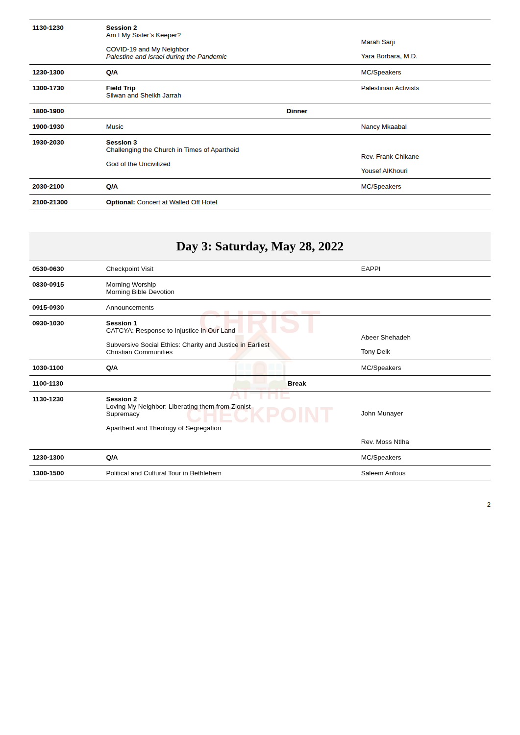CHRIST
🏠
AT THE
CHECKPOINT
| 1130-1230 | Session 2 Am I My Sister’s Keeper? COVID-19 and My Neighbor Palestine and Israel during the Pandemic | Marah Sarji Yara Borbara, M.D. |
| 1230-1300 | Q/A | MC/Speakers |
| 1300-1730 | Field Trip Silwan and Sheikh Jarrah | Palestinian Activists |
| 1800-1900 | Dinner |
| 1900-1930 | Music | Nancy Mkaabal |
| 1930-2030 | Session 3 Challenging the Church in Times of Apartheid God of the Uncivilized | Rev. Frank Chikane Yousef AlKhouri |
| 2030-2100 | Q/A | MC/Speakers |
| 2100-21300 | Optional: Concert at Walled Off Hotel | |
| Day 3: Saturday, May 28, 2022 |
| 0530-0630 | Checkpoint Visit | EAPPI |
| 0830-0915 | Morning Worship Morning Bible Devotion | |
| 0915-0930 | Announcements | |
| 0930-1030 | Session 1 CATCYA: Response to Injustice in Our Land Subversive Social Ethics: Charity and Justice in Earliest Christian Communities | Abeer Shehadeh Tony Deik |
| 1030-1100 | Q/A | MC/Speakers |
| 1100-1130 | Break |
| 1130-1230 | Session 2 Loving My Neighbor: Liberating them from Zionist Supremacy Apartheid and Theology of Segregation | John Munayer Rev. Moss Ntlha |
| 1230-1300 | Q/A | MC/Speakers |
| 1300-1500 | Political and Cultural Tour in Bethlehem | Saleem Anfous |
2